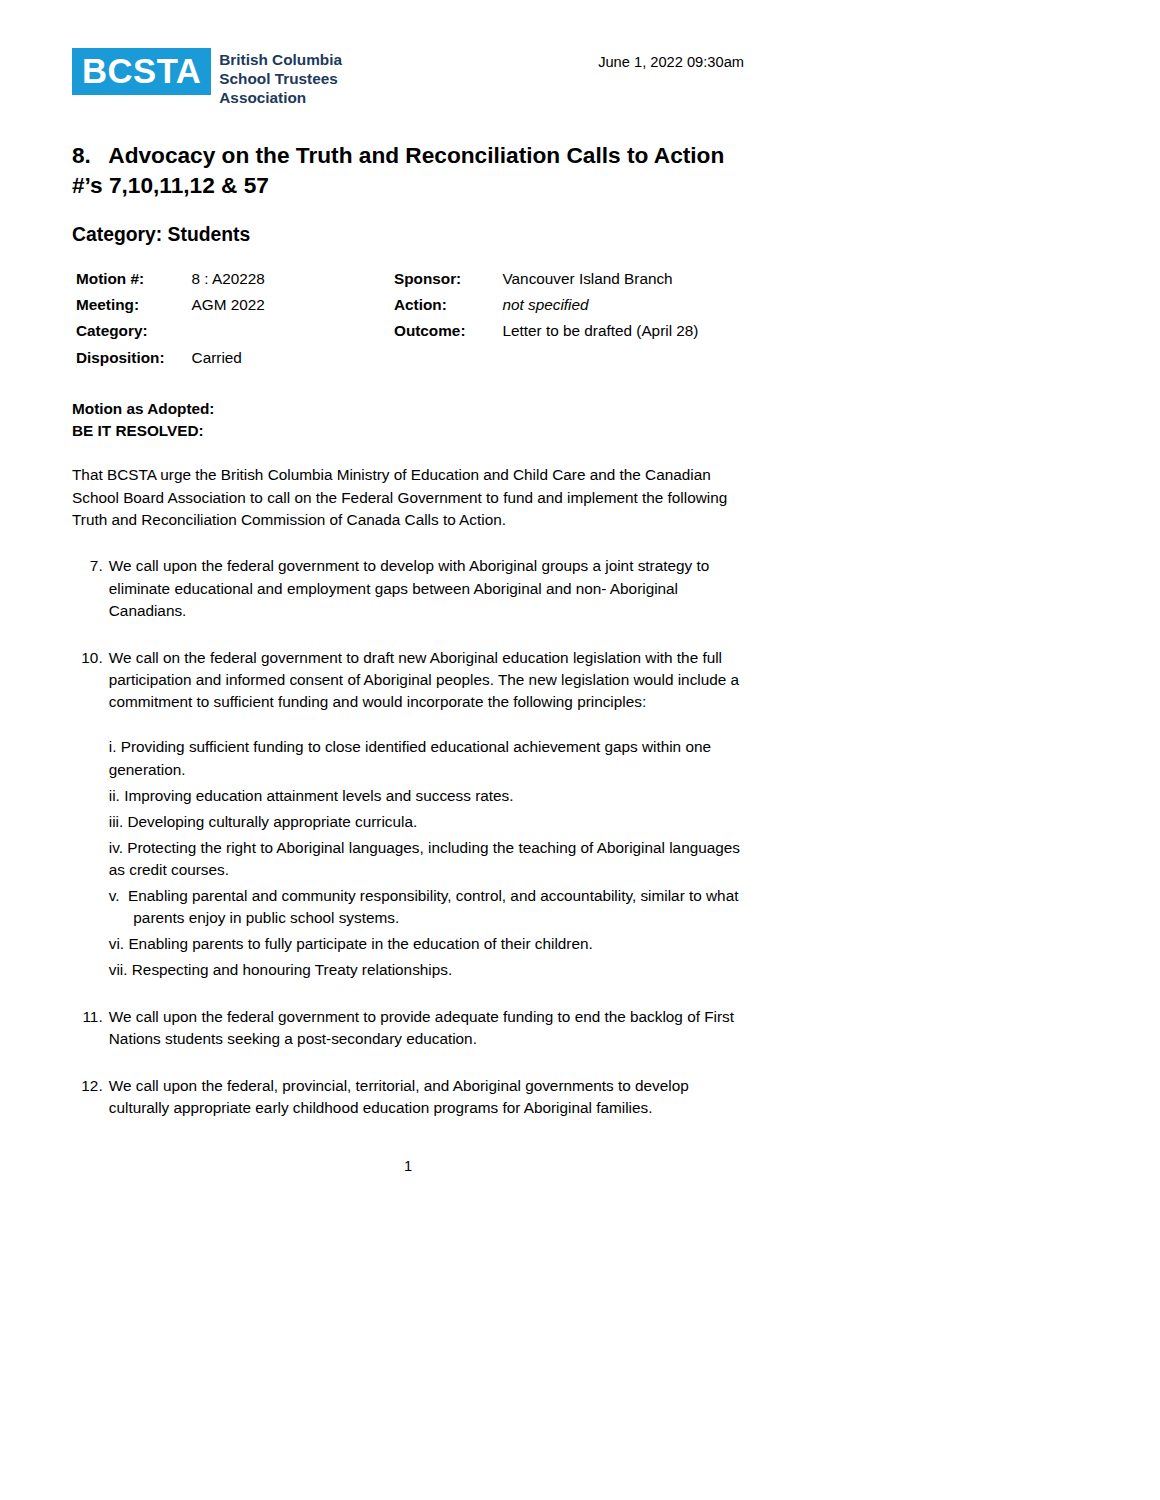BCSTA
British Columbia
School Trustees
Association
June 1, 2022 09:30am
8. Advocacy on the Truth and Reconciliation Calls to Action #’s 7,10,11,12 & 57
Category: Students
| Motion #: | 8 : A20228 | Sponsor: | Vancouver Island Branch |
| Meeting: | AGM 2022 | Action: | not specified |
| Category: | | Outcome: | Letter to be drafted (April 28) |
| Disposition: | Carried | | |
Motion as Adopted:
BE IT RESOLVED:
That BCSTA urge the British Columbia Ministry of Education and Child Care and the Canadian School Board Association to call on the Federal Government to fund and implement the following Truth and Reconciliation Commission of Canada Calls to Action.
7. We call upon the federal government to develop with Aboriginal groups a joint strategy to eliminate educational and employment gaps between Aboriginal and non- Aboriginal Canadians.
10. We call on the federal government to draft new Aboriginal education legislation with the full participation and informed consent of Aboriginal peoples. The new legislation would include a commitment to sufficient funding and would incorporate the following principles:
i. Providing sufficient funding to close identified educational achievement gaps within one generation.
ii. Improving education attainment levels and success rates.
iii. Developing culturally appropriate curricula.
iv. Protecting the right to Aboriginal languages, including the teaching of Aboriginal languages as credit courses.
v. Enabling parental and community responsibility, control, and accountability, similar to what parents enjoy in public school systems.
vi. Enabling parents to fully participate in the education of their children.
vii. Respecting and honouring Treaty relationships.
11. We call upon the federal government to provide adequate funding to end the backlog of First Nations students seeking a post-secondary education.
12. We call upon the federal, provincial, territorial, and Aboriginal governments to develop culturally appropriate early childhood education programs for Aboriginal families.
1